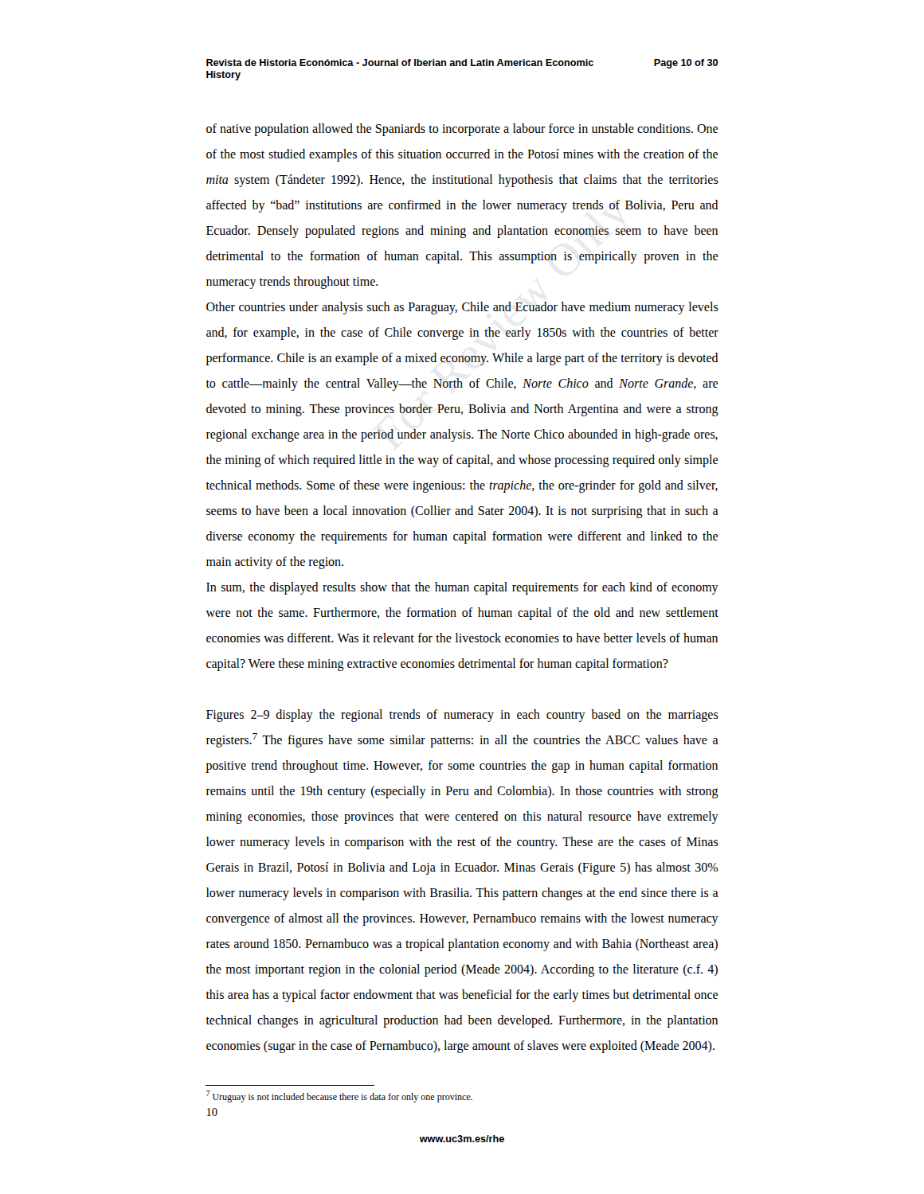Revista de Historia Económica - Journal of Iberian and Latin American Economic History Page 10 of 30
For Review Only
of native population allowed the Spaniards to incorporate a labour force in unstable conditions. One of the most studied examples of this situation occurred in the Potosí mines with the creation of the mita system (Tándeter 1992). Hence, the institutional hypothesis that claims that the territories affected by “bad” institutions are confirmed in the lower numeracy trends of Bolivia, Peru and Ecuador. Densely populated regions and mining and plantation economies seem to have been detrimental to the formation of human capital. This assumption is empirically proven in the numeracy trends throughout time.
Other countries under analysis such as Paraguay, Chile and Ecuador have medium numeracy levels and, for example, in the case of Chile converge in the early 1850s with the countries of better performance. Chile is an example of a mixed economy. While a large part of the territory is devoted to cattle—mainly the central Valley—the North of Chile, Norte Chico and Norte Grande, are devoted to mining. These provinces border Peru, Bolivia and North Argentina and were a strong regional exchange area in the period under analysis. The Norte Chico abounded in high-grade ores, the mining of which required little in the way of capital, and whose processing required only simple technical methods. Some of these were ingenious: the trapiche, the ore-grinder for gold and silver, seems to have been a local innovation (Collier and Sater 2004). It is not surprising that in such a diverse economy the requirements for human capital formation were different and linked to the main activity of the region.
In sum, the displayed results show that the human capital requirements for each kind of economy were not the same. Furthermore, the formation of human capital of the old and new settlement economies was different. Was it relevant for the livestock economies to have better levels of human capital? Were these mining extractive economies detrimental for human capital formation?
Figures 2–9 display the regional trends of numeracy in each country based on the marriages registers.7 The figures have some similar patterns: in all the countries the ABCC values have a positive trend throughout time. However, for some countries the gap in human capital formation remains until the 19th century (especially in Peru and Colombia). In those countries with strong mining economies, those provinces that were centered on this natural resource have extremely lower numeracy levels in comparison with the rest of the country. These are the cases of Minas Gerais in Brazil, Potosí in Bolivia and Loja in Ecuador. Minas Gerais (Figure 5) has almost 30% lower numeracy levels in comparison with Brasilia. This pattern changes at the end since there is a convergence of almost all the provinces. However, Pernambuco remains with the lowest numeracy rates around 1850. Pernambuco was a tropical plantation economy and with Bahia (Northeast area) the most important region in the colonial period (Meade 2004). According to the literature (c.f. 4) this area has a typical factor endowment that was beneficial for the early times but detrimental once technical changes in agricultural production had been developed. Furthermore, in the plantation economies (sugar in the case of Pernambuco), large amount of slaves were exploited (Meade 2004).
7 Uruguay is not included because there is data for only one province.
10
www.uc3m.es/rhe